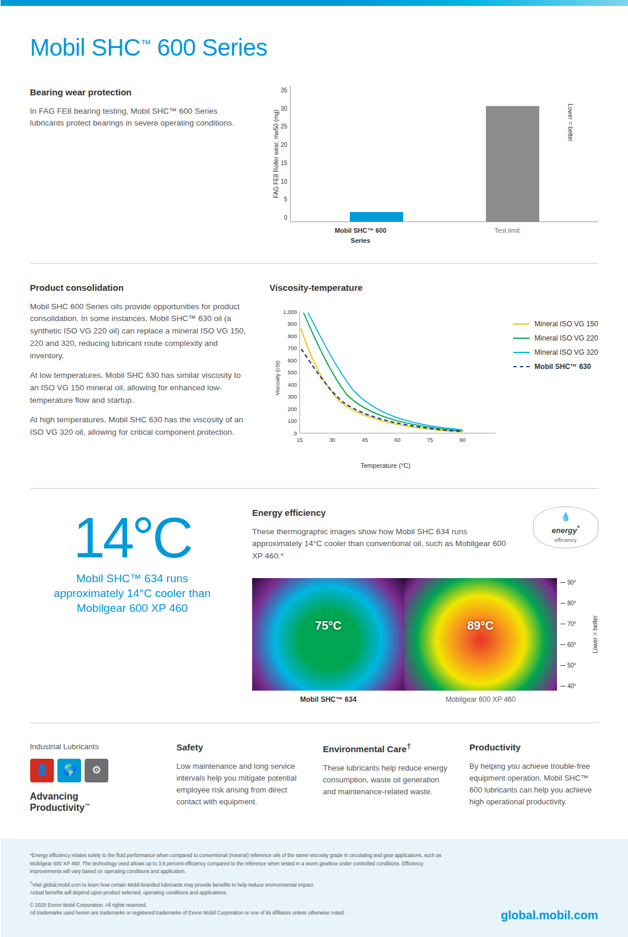Mobil SHC™ 600 Series
Bearing wear protection
In FAG FE8 bearing testing, Mobil SHC™ 600 Series lubricants protect bearings in severe operating conditions.
FAG FE8 Roller wear, mw50 (mg)
35 30 25 20 15 10 5 0
Lower = better
Mobil SHC™ 600 Series Test limit
Product consolidation
Mobil SHC 600 Series oils provide opportunities for product consolidation. In some instances, Mobil SHC™ 630 oil (a synthetic ISO VG 220 oil) can replace a mineral ISO VG 150, 220 and 320, reducing lubricant route complexity and inventory.
At low temperatures, Mobil SHC 630 has similar viscosity to an ISO VG 150 mineral oil, allowing for enhanced low-temperature flow and startup.
At high temperatures, Mobil SHC 630 has the viscosity of an ISO VG 320 oil, allowing for critical component protection.
Viscosity-temperature
Viscosity (cSt) 1,000 900 800 700 600 500 400 300 200 100 0 15 30 45 60 75 90
Temperature (°C)
Mineral ISO VG 150
Mineral ISO VG 220
Mineral ISO VG 320
Mobil SHC™ 630
14°C
Mobil SHC™ 634 runs
approximately 14°C cooler than
Mobilgear 600 XP 460
Energy efficiency
These thermographic images show how Mobil SHC 634 runs approximately 14°C cooler than conventional oil, such as Mobilgear 600 XP 460.*
💧
energy*
efficiency
75°C
89°C
90°
80°
70°
60°
50°
40°
Lower = better
Mobil SHC™ 634
Mobilgear 600 XP 460
Industrial Lubricants
👤
🌎
⚙
Advancing
Productivity™
Safety
Low maintenance and long service intervals help you mitigate potential employee risk arising from direct contact with equipment.
Environmental Care†
These lubricants help reduce energy consumption, waste oil generation and maintenance-related waste.
Productivity
By helping you achieve trouble-free equipment operation, Mobil SHC™ 600 lubricants can help you achieve high operational productivity.
*Energy efficiency relates solely to the fluid performance when compared to conventional (mineral) reference oils of the same viscosity grade in circulating and gear applications, such as Mobilgear 600 XP 460. The technology used allows up to 3.6 percent efficiency compared to the reference when tested in a worm gearbox under controlled conditions. Efficiency improvements will vary based on operating conditions and application.
†Visit global.mobil.com to learn how certain Mobil-branded lubricants may provide benefits to help reduce environmental impact.
Actual benefits will depend upon product selected, operating conditions and applications.
© 2020 Exxon Mobil Corporation. All rights reserved.
All trademarks used herein are trademarks or registered trademarks of Exxon Mobil Corporation or one of its affiliates unless otherwise noted.
global.mobil.com